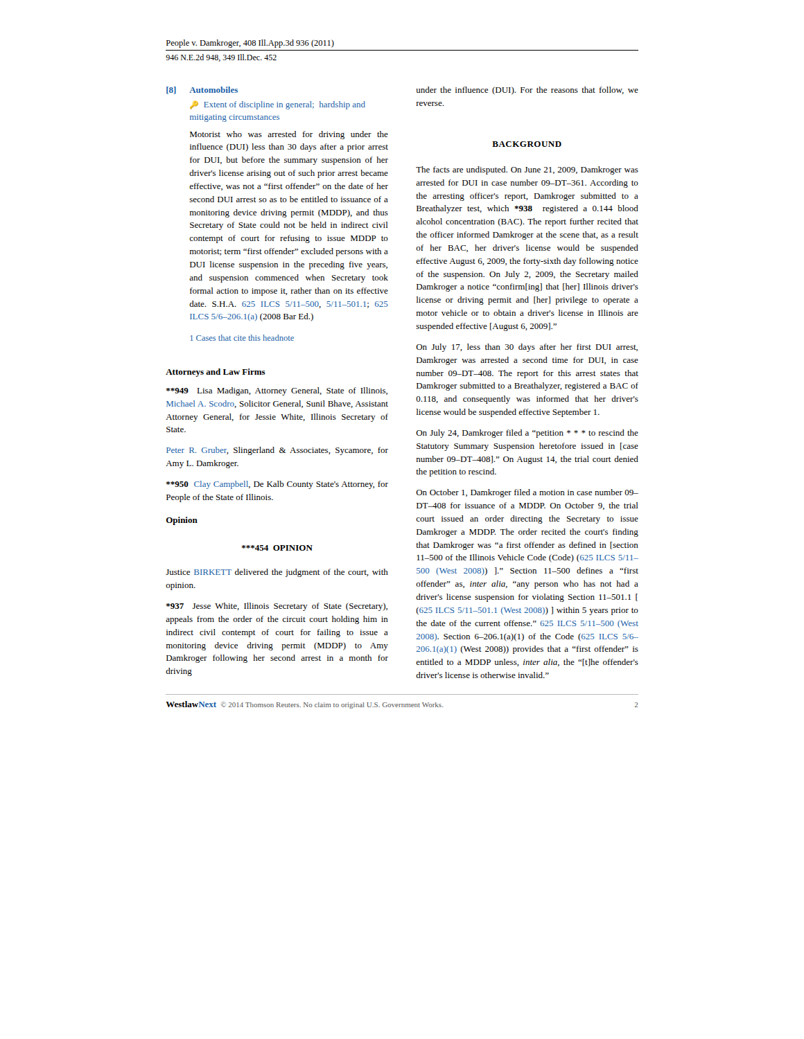People v. Damkroger, 408 Ill.App.3d 936 (2011)
946 N.E.2d 948, 349 Ill.Dec. 452
[8] Automobiles
🔑 Extent of discipline in general; hardship and mitigating circumstances
Motorist who was arrested for driving under the influence (DUI) less than 30 days after a prior arrest for DUI, but before the summary suspension of her driver's license arising out of such prior arrest became effective, was not a “first offender” on the date of her second DUI arrest so as to be entitled to issuance of a monitoring device driving permit (MDDP), and thus Secretary of State could not be held in indirect civil contempt of court for refusing to issue MDDP to motorist; term “first offender” excluded persons with a DUI license suspension in the preceding five years, and suspension commenced when Secretary took formal action to impose it, rather than on its effective date. S.H.A. 625 ILCS 5/11–500, 5/11–501.1; 625 ILCS 5/6–206.1(a) (2008 Bar Ed.)
1 Cases that cite this headnote
Attorneys and Law Firms
**949 Lisa Madigan, Attorney General, State of Illinois, Michael A. Scodro, Solicitor General, Sunil Bhave, Assistant Attorney General, for Jessie White, Illinois Secretary of State.
Peter R. Gruber, Slingerland & Associates, Sycamore, for Amy L. Damkroger.
**950 Clay Campbell, De Kalb County State's Attorney, for People of the State of Illinois.
Opinion
***454 OPINION
Justice BIRKETT delivered the judgment of the court, with opinion.
*937 Jesse White, Illinois Secretary of State (Secretary), appeals from the order of the circuit court holding him in indirect civil contempt of court for failing to issue a monitoring device driving permit (MDDP) to Amy Damkroger following her second arrest in a month for driving
under the influence (DUI). For the reasons that follow, we reverse.
BACKGROUND
The facts are undisputed. On June 21, 2009, Damkroger was arrested for DUI in case number 09–DT–361. According to the arresting officer's report, Damkroger submitted to a Breathalyzer test, which *938 registered a 0.144 blood alcohol concentration (BAC). The report further recited that the officer informed Damkroger at the scene that, as a result of her BAC, her driver's license would be suspended effective August 6, 2009, the forty-sixth day following notice of the suspension. On July 2, 2009, the Secretary mailed Damkroger a notice “confirm[ing] that [her] Illinois driver's license or driving permit and [her] privilege to operate a motor vehicle or to obtain a driver's license in Illinois are suspended effective [August 6, 2009].”
On July 17, less than 30 days after her first DUI arrest, Damkroger was arrested a second time for DUI, in case number 09–DT–408. The report for this arrest states that Damkroger submitted to a Breathalyzer, registered a BAC of 0.118, and consequently was informed that her driver's license would be suspended effective September 1.
On July 24, Damkroger filed a “petition * * * to rescind the Statutory Summary Suspension heretofore issued in [case number 09–DT–408].” On August 14, the trial court denied the petition to rescind.
On October 1, Damkroger filed a motion in case number 09–DT–408 for issuance of a MDDP. On October 9, the trial court issued an order directing the Secretary to issue Damkroger a MDDP. The order recited the court's finding that Damkroger was “a first offender as defined in [section 11–500 of the Illinois Vehicle Code (Code) (625 ILCS 5/11–500 (West 2008)) ].” Section 11–500 defines a “first offender” as, inter alia, “any person who has not had a driver's license suspension for violating Section 11–501.1 [ (625 ILCS 5/11–501.1 (West 2008)) ] within 5 years prior to the date of the current offense.” 625 ILCS 5/11–500 (West 2008). Section 6–206.1(a)(1) of the Code (625 ILCS 5/6–206.1(a)(1) (West 2008)) provides that a “first offender” is entitled to a MDDP unless, inter alia, the “[t]he offender's driver's license is otherwise invalid.”
WestlawNext © 2014 Thomson Reuters. No claim to original U.S. Government Works. 2